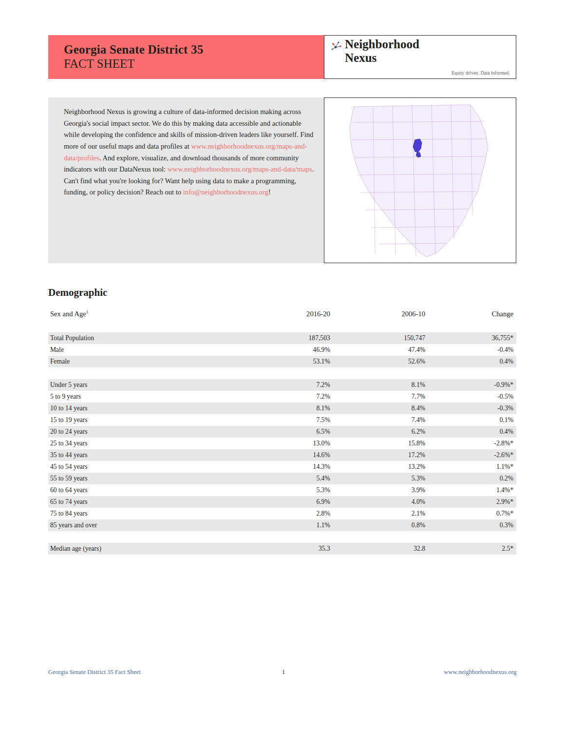Georgia Senate District 35
FACT SHEET
Neighborhood
Nexus
Equity driven. Data informed.
Neighborhood Nexus is growing a culture of data-informed decision making across Georgia's social impact sector. We do this by making data accessible and actionable while developing the confidence and skills of mission-driven leaders like yourself. Find more of our useful maps and data profiles at www.neighborhoodnexus.org/maps-and-data/profiles. And explore, visualize, and download thousands of more community indicators with our DataNexus tool: www.neighborhoodnexus.org/maps-and-data/maps. Can't find what you're looking for? Want help using data to make a programming, funding, or policy decision? Reach out to info@neighborhoodnexus.org!
Demographic
| Sex and Age 1 | 2016-20 | 2006-10 | Change |
| --- | --- | --- | --- |
| Total Population | 187,503 | 150,747 | 36,755* |
| Male | 46.9% | 47.4% | -0.4% |
| Female | 53.1% | 52.6% | 0.4% |
| Under 5 years | 7.2% | 8.1% | -0.9%* |
| 5 to 9 years | 7.2% | 7.7% | -0.5% |
| 10 to 14 years | 8.1% | 8.4% | -0.3% |
| 15 to 19 years | 7.5% | 7.4% | 0.1% |
| 20 to 24 years | 6.5% | 6.2% | 0.4% |
| 25 to 34 years | 13.0% | 15.8% | -2.8%* |
| 35 to 44 years | 14.6% | 17.2% | -2.6%* |
| 45 to 54 years | 14.3% | 13.2% | 1.1%* |
| 55 to 59 years | 5.4% | 5.3% | 0.2% |
| 60 to 64 years | 5.3% | 3.9% | 1.4%* |
| 65 to 74 years | 6.9% | 4.0% | 2.9%* |
| 75 to 84 years | 2.8% | 2.1% | 0.7%* |
| 85 years and over | 1.1% | 0.8% | 0.3% |
| Median age (years) | 35.3 | 32.8 | 2.5* |
Georgia Senate District 35 Fact Sheet 1 www.neighborhoodnexus.org